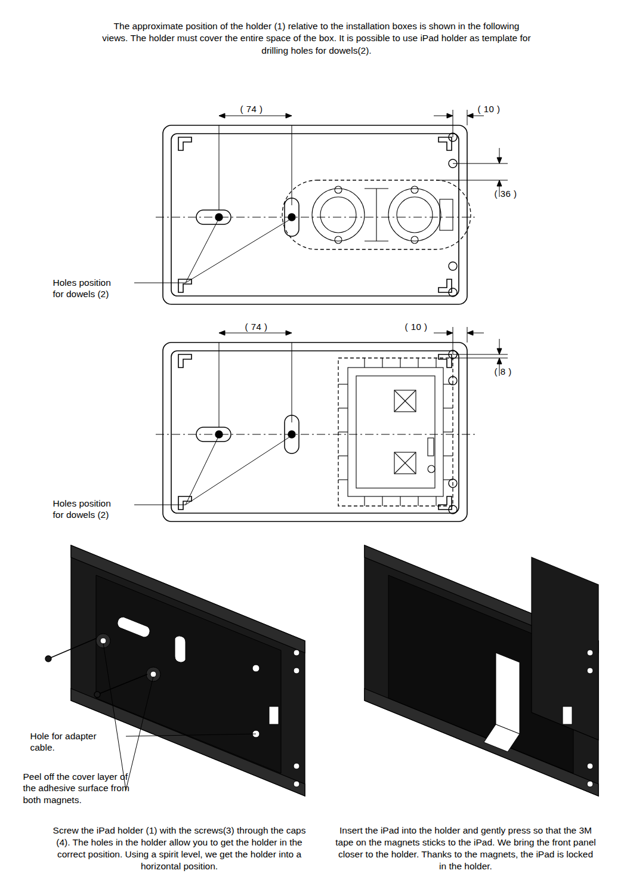The approximate position of the holder (1) relative to the installation boxes is shown in the following views. The holder must cover the entire space of the box. It is possible to use iPad holder as template for drilling holes for dowels(2).
( 74 )
( 10 )
( 36 )
( 74 )
( 10 )
( 8 )
Holes position
for dowels (2)
Holes position
for dowels (2)
Hole for adapter
cable.
Peel off the cover layer of
the adhesive surface from
both magnets.
Screw the iPad holder (1) with the screws(3) through the caps (4). The holes in the holder allow you to get the holder in the correct position. Using a spirit level, we get the holder into a horizontal position.
Insert the iPad into the holder and gently press so that the 3M tape on the magnets sticks to the iPad. We bring the front panel closer to the holder. Thanks to the magnets, the iPad is locked in the holder.